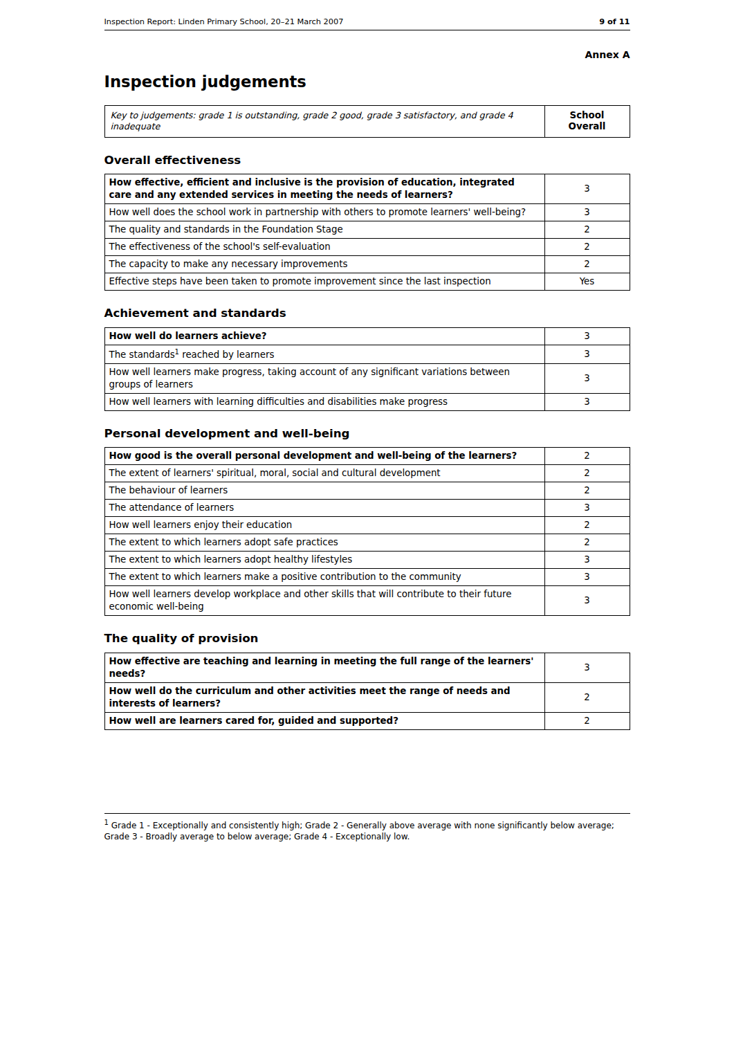Inspection Report: Linden Primary School, 20–21 March 2007
9 of 11
Annex A
Inspection judgements
| Key to judgements: grade 1 is outstanding, grade 2 good, grade 3 satisfactory, and grade 4 inadequate | School Overall |
Overall effectiveness
| How effective, efficient and inclusive is the provision of education, integrated care and any extended services in meeting the needs of learners? | 3 |
| How well does the school work in partnership with others to promote learners' well-being? | 3 |
| The quality and standards in the Foundation Stage | 2 |
| The effectiveness of the school's self-evaluation | 2 |
| The capacity to make any necessary improvements | 2 |
| Effective steps have been taken to promote improvement since the last inspection | Yes |
Achievement and standards
| How well do learners achieve? | 3 |
| The standards 1 reached by learners | 3 |
| How well learners make progress, taking account of any significant variations between groups of learners | 3 |
| How well learners with learning difficulties and disabilities make progress | 3 |
Personal development and well-being
| How good is the overall personal development and well-being of the learners? | 2 |
| The extent of learners' spiritual, moral, social and cultural development | 2 |
| The behaviour of learners | 2 |
| The attendance of learners | 3 |
| How well learners enjoy their education | 2 |
| The extent to which learners adopt safe practices | 2 |
| The extent to which learners adopt healthy lifestyles | 3 |
| The extent to which learners make a positive contribution to the community | 3 |
| How well learners develop workplace and other skills that will contribute to their future economic well-being | 3 |
The quality of provision
| How effective are teaching and learning in meeting the full range of the learners' needs? | 3 |
| How well do the curriculum and other activities meet the range of needs and interests of learners? | 2 |
| How well are learners cared for, guided and supported? | 2 |
1 Grade 1 - Exceptionally and consistently high; Grade 2 - Generally above average with none significantly below average; Grade 3 - Broadly average to below average; Grade 4 - Exceptionally low.